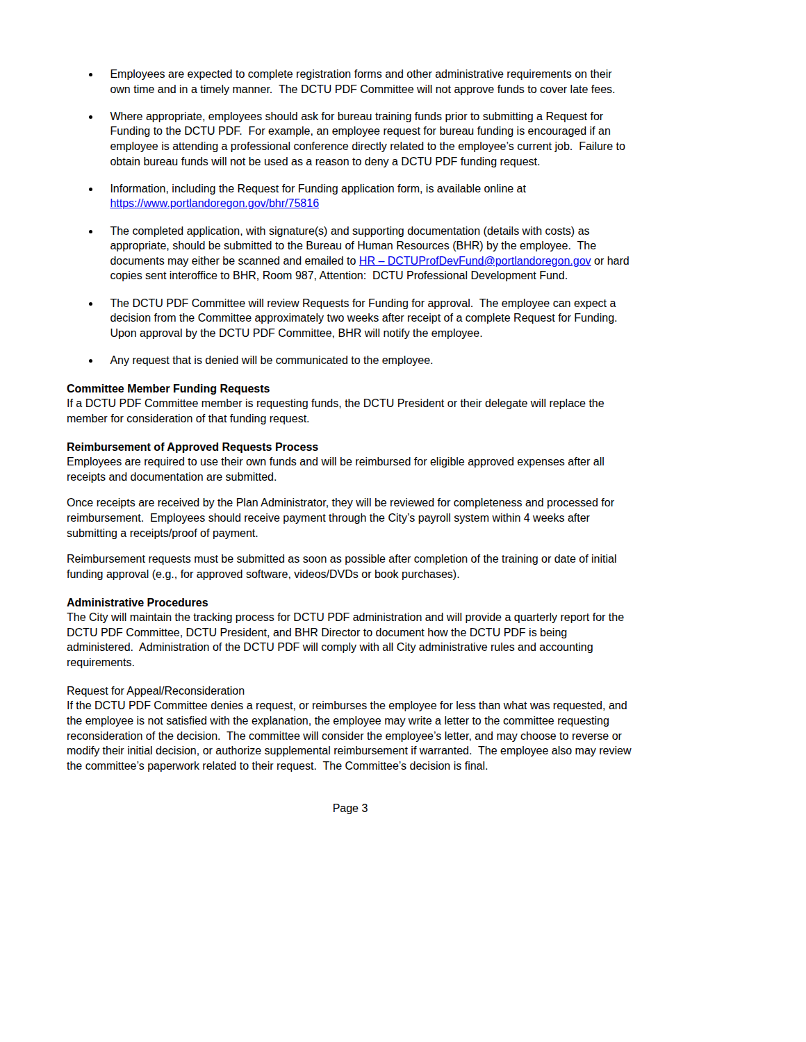Employees are expected to complete registration forms and other administrative requirements on their own time and in a timely manner. The DCTU PDF Committee will not approve funds to cover late fees.
Where appropriate, employees should ask for bureau training funds prior to submitting a Request for Funding to the DCTU PDF. For example, an employee request for bureau funding is encouraged if an employee is attending a professional conference directly related to the employee’s current job. Failure to obtain bureau funds will not be used as a reason to deny a DCTU PDF funding request.
Information, including the Request for Funding application form, is available online at https://www.portlandoregon.gov/bhr/75816
The completed application, with signature(s) and supporting documentation (details with costs) as appropriate, should be submitted to the Bureau of Human Resources (BHR) by the employee. The documents may either be scanned and emailed to HR – DCTUProfDevFund@portlandoregon.gov or hard copies sent interoffice to BHR, Room 987, Attention: DCTU Professional Development Fund.
The DCTU PDF Committee will review Requests for Funding for approval. The employee can expect a decision from the Committee approximately two weeks after receipt of a complete Request for Funding. Upon approval by the DCTU PDF Committee, BHR will notify the employee.
Any request that is denied will be communicated to the employee.
Committee Member Funding Requests
If a DCTU PDF Committee member is requesting funds, the DCTU President or their delegate will replace the member for consideration of that funding request.
Reimbursement of Approved Requests Process
Employees are required to use their own funds and will be reimbursed for eligible approved expenses after all receipts and documentation are submitted.
Once receipts are received by the Plan Administrator, they will be reviewed for completeness and processed for reimbursement. Employees should receive payment through the City’s payroll system within 4 weeks after submitting a receipts/proof of payment.
Reimbursement requests must be submitted as soon as possible after completion of the training or date of initial funding approval (e.g., for approved software, videos/DVDs or book purchases).
Administrative Procedures
The City will maintain the tracking process for DCTU PDF administration and will provide a quarterly report for the DCTU PDF Committee, DCTU President, and BHR Director to document how the DCTU PDF is being administered. Administration of the DCTU PDF will comply with all City administrative rules and accounting requirements.
Request for Appeal/Reconsideration
If the DCTU PDF Committee denies a request, or reimburses the employee for less than what was requested, and the employee is not satisfied with the explanation, the employee may write a letter to the committee requesting reconsideration of the decision. The committee will consider the employee’s letter, and may choose to reverse or modify their initial decision, or authorize supplemental reimbursement if warranted. The employee also may review the committee’s paperwork related to their request. The Committee’s decision is final.
Page 3